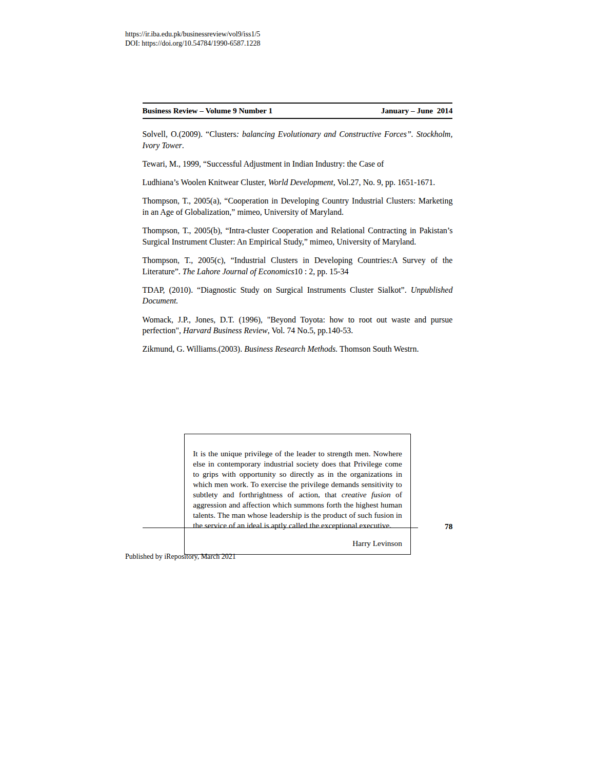https://ir.iba.edu.pk/businessreview/vol9/iss1/5
DOI: https://doi.org/10.54784/1990-6587.1228
Business Review – Volume 9 Number 1 January – June 2014
Solvell, O.(2009). “Clusters: balancing Evolutionary and Constructive Forces”. Stockholm, Ivory Tower.
Tewari, M., 1999, “Successful Adjustment in Indian Industry: the Case of
Ludhiana’s Woolen Knitwear Cluster, World Development, Vol.27, No. 9, pp. 1651-1671.
Thompson, T., 2005(a), “Cooperation in Developing Country Industrial Clusters: Marketing in an Age of Globalization,” mimeo, University of Maryland.
Thompson, T., 2005(b), “Intra-cluster Cooperation and Relational Contracting in Pakistan’s Surgical Instrument Cluster: An Empirical Study,” mimeo, University of Maryland.
Thompson, T., 2005(c), “Industrial Clusters in Developing Countries:A Survey of the Literature”. The Lahore Journal of Economics10 : 2, pp. 15-34
TDAP, (2010). “Diagnostic Study on Surgical Instruments Cluster Sialkot”. Unpublished Document.
Womack, J.P., Jones, D.T. (1996), "Beyond Toyota: how to root out waste and pursue perfection", Harvard Business Review, Vol. 74 No.5, pp.140-53.
Zikmund, G. Williams.(2003). Business Research Methods. Thomson South Westrn.
It is the unique privilege of the leader to strength men. Nowhere else in contemporary industrial society does that Privilege come to grips with opportunity so directly as in the organizations in which men work. To exercise the privilege demands sensitivity to subtlety and forthrightness of action, that creative fusion of aggression and affection which summons forth the highest human talents. The man whose leadership is the product of such fusion in the service of an ideal is aptly called the exceptional executive.
Harry Levinson
78
Published by iRepository, March 2021